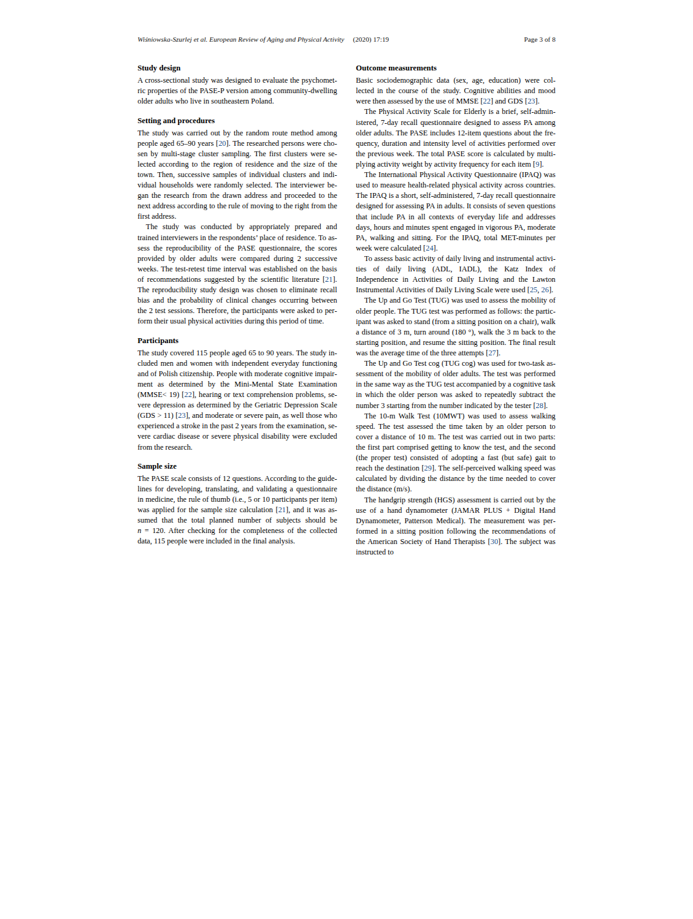Wiśniowska-Szurlej et al. European Review of Aging and Physical Activity (2020) 17:19
Page 3 of 8
Study design
A cross-sectional study was designed to evaluate the psychometric properties of the PASE-P version among community-dwelling older adults who live in southeastern Poland.
Setting and procedures
The study was carried out by the random route method among people aged 65–90 years [20]. The researched persons were chosen by multi-stage cluster sampling. The first clusters were selected according to the region of residence and the size of the town. Then, successive samples of individual clusters and individual households were randomly selected. The interviewer began the research from the drawn address and proceeded to the next address according to the rule of moving to the right from the first address.
The study was conducted by appropriately prepared and trained interviewers in the respondents’ place of residence. To assess the reproducibility of the PASE questionnaire, the scores provided by older adults were compared during 2 successive weeks. The test-retest time interval was established on the basis of recommendations suggested by the scientific literature [21]. The reproducibility study design was chosen to eliminate recall bias and the probability of clinical changes occurring between the 2 test sessions. Therefore, the participants were asked to perform their usual physical activities during this period of time.
Participants
The study covered 115 people aged 65 to 90 years. The study included men and women with independent everyday functioning and of Polish citizenship. People with moderate cognitive impairment as determined by the Mini-Mental State Examination (MMSE< 19) [22], hearing or text comprehension problems, severe depression as determined by the Geriatric Depression Scale (GDS > 11) [23], and moderate or severe pain, as well those who experienced a stroke in the past 2 years from the examination, severe cardiac disease or severe physical disability were excluded from the research.
Sample size
The PASE scale consists of 12 questions. According to the guidelines for developing, translating, and validating a questionnaire in medicine, the rule of thumb (i.e., 5 or 10 participants per item) was applied for the sample size calculation [21], and it was assumed that the total planned number of subjects should be n = 120. After checking for the completeness of the collected data, 115 people were included in the final analysis.
Outcome measurements
Basic sociodemographic data (sex, age, education) were collected in the course of the study. Cognitive abilities and mood were then assessed by the use of MMSE [22] and GDS [23].
The Physical Activity Scale for Elderly is a brief, self-administered, 7-day recall questionnaire designed to assess PA among older adults. The PASE includes 12-item questions about the frequency, duration and intensity level of activities performed over the previous week. The total PASE score is calculated by multiplying activity weight by activity frequency for each item [9].
The International Physical Activity Questionnaire (IPAQ) was used to measure health-related physical activity across countries. The IPAQ is a short, self-administered, 7-day recall questionnaire designed for assessing PA in adults. It consists of seven questions that include PA in all contexts of everyday life and addresses days, hours and minutes spent engaged in vigorous PA, moderate PA, walking and sitting. For the IPAQ, total MET-minutes per week were calculated [24].
To assess basic activity of daily living and instrumental activities of daily living (ADL, IADL), the Katz Index of Independence in Activities of Daily Living and the Lawton Instrumental Activities of Daily Living Scale were used [25, 26].
The Up and Go Test (TUG) was used to assess the mobility of older people. The TUG test was performed as follows: the participant was asked to stand (from a sitting position on a chair), walk a distance of 3 m, turn around (180 °), walk the 3 m back to the starting position, and resume the sitting position. The final result was the average time of the three attempts [27].
The Up and Go Test cog (TUG cog) was used for two-task assessment of the mobility of older adults. The test was performed in the same way as the TUG test accompanied by a cognitive task in which the older person was asked to repeatedly subtract the number 3 starting from the number indicated by the tester [28].
The 10-m Walk Test (10MWT) was used to assess walking speed. The test assessed the time taken by an older person to cover a distance of 10 m. The test was carried out in two parts: the first part comprised getting to know the test, and the second (the proper test) consisted of adopting a fast (but safe) gait to reach the destination [29]. The self-perceived walking speed was calculated by dividing the distance by the time needed to cover the distance (m/s).
The handgrip strength (HGS) assessment is carried out by the use of a hand dynamometer (JAMAR PLUS + Digital Hand Dynamometer, Patterson Medical). The measurement was performed in a sitting position following the recommendations of the American Society of Hand Therapists [30]. The subject was instructed to